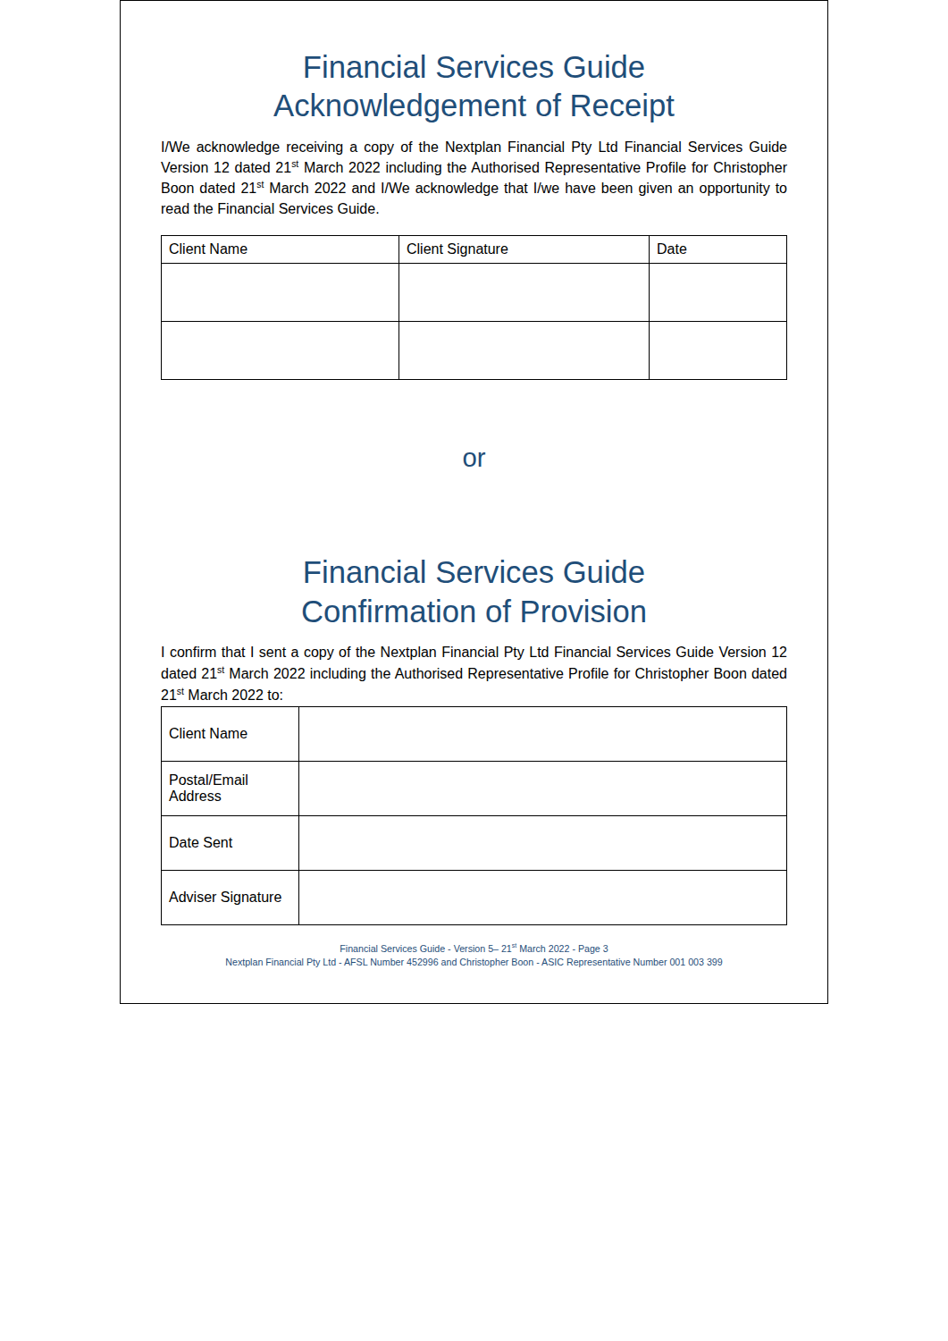Financial Services Guide
Acknowledgement of Receipt
I/We acknowledge receiving a copy of the Nextplan Financial Pty Ltd Financial Services Guide Version 12 dated 21st March 2022 including the Authorised Representative Profile for Christopher Boon dated 21st March 2022 and I/We acknowledge that I/we have been given an opportunity to read the Financial Services Guide.
| Client Name | Client Signature | Date |
| --- | --- | --- |
or
Financial Services Guide
Confirmation of Provision
I confirm that I sent a copy of the Nextplan Financial Pty Ltd Financial Services Guide Version 12 dated 21st March 2022 including the Authorised Representative Profile for Christopher Boon dated 21st March 2022 to:
| Client Name | |
| Postal/Email Address | |
| Date Sent | |
| Adviser Signature | |
Financial Services Guide - Version 5– 21st March 2022 - Page 3
Nextplan Financial Pty Ltd - AFSL Number 452996 and Christopher Boon - ASIC Representative Number 001 003 399